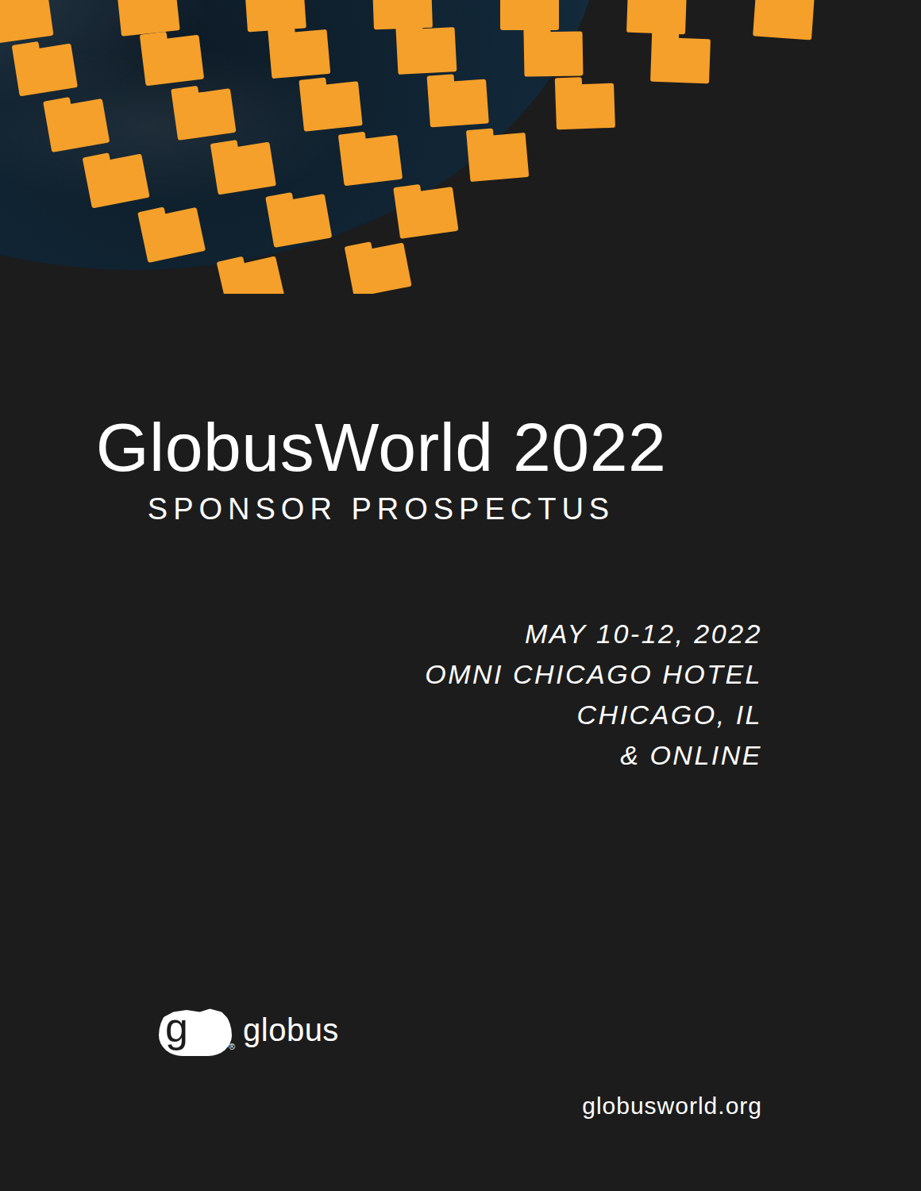GlobusWorld 2022
SPONSOR PROSPECTUS
MAY 10-12, 2022
OMNI CHICAGO HOTEL
CHICAGO, IL
& ONLINE
g ®
globus
globusworld.org